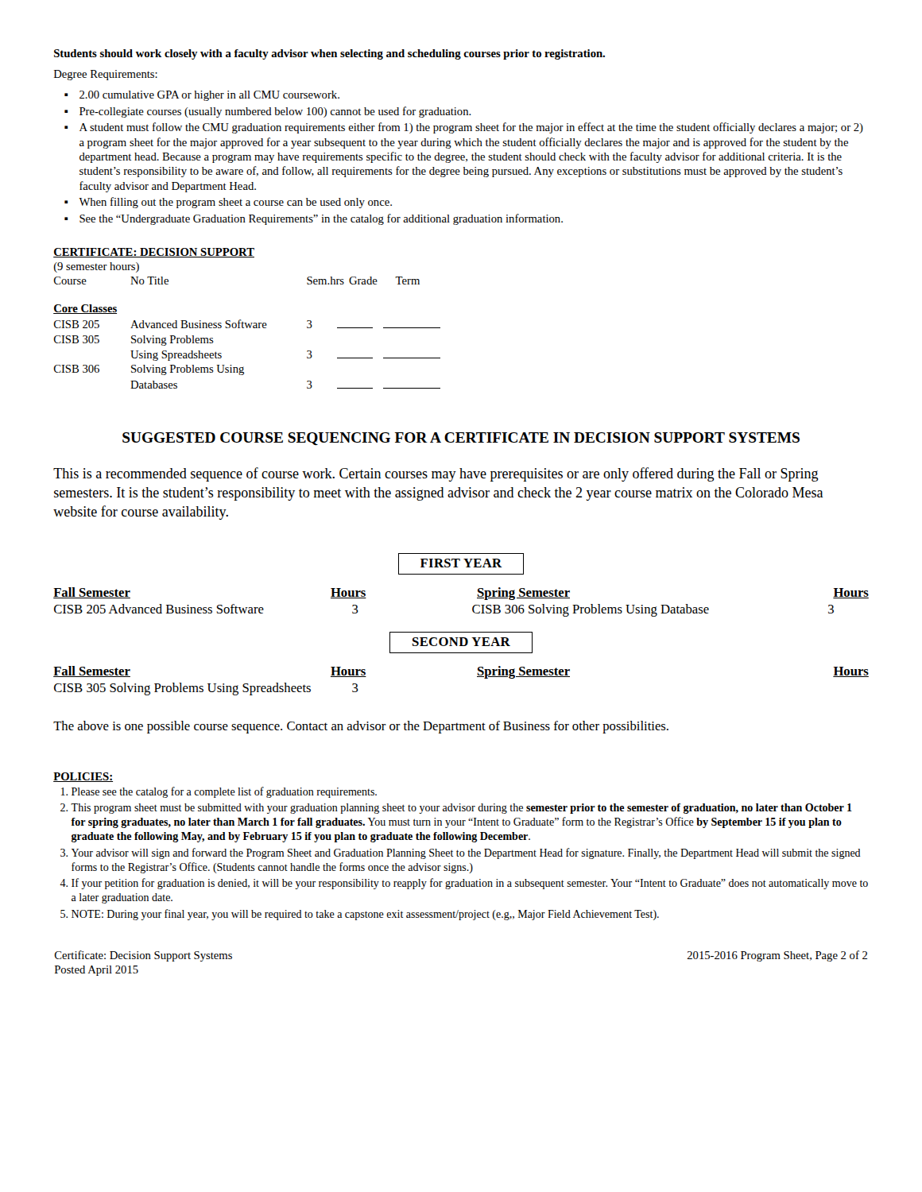Students should work closely with a faculty advisor when selecting and scheduling courses prior to registration.
Degree Requirements:
2.00 cumulative GPA or higher in all CMU coursework.
Pre-collegiate courses (usually numbered below 100) cannot be used for graduation.
A student must follow the CMU graduation requirements either from 1) the program sheet for the major in effect at the time the student officially declares a major; or 2) a program sheet for the major approved for a year subsequent to the year during which the student officially declares the major and is approved for the student by the department head. Because a program may have requirements specific to the degree, the student should check with the faculty advisor for additional criteria. It is the student’s responsibility to be aware of, and follow, all requirements for the degree being pursued. Any exceptions or substitutions must be approved by the student’s faculty advisor and Department Head.
When filling out the program sheet a course can be used only once.
See the “Undergraduate Graduation Requirements” in the catalog for additional graduation information.
CERTIFICATE: DECISION SUPPORT
(9 semester hours)
| Course | No Title | Sem.hrs | Grade | Term |
Core Classes
| CISB 205 | Advanced Business Software | 3 | | |
| CISB 305 | Solving Problems | | | |
| | Using Spreadsheets | 3 | | |
| CISB 306 | Solving Problems Using | | | |
| | Databases | 3 | | |
SUGGESTED COURSE SEQUENCING FOR A CERTIFICATE IN DECISION SUPPORT SYSTEMS
This is a recommended sequence of course work. Certain courses may have prerequisites or are only offered during the Fall or Spring semesters. It is the student’s responsibility to meet with the assigned advisor and check the 2 year course matrix on the Colorado Mesa website for course availability.
FIRST YEAR
| Fall Semester | Hours | Spring Semester | Hours |
| --- | --- | --- | --- |
| CISB 205 Advanced Business Software | 3 | CISB 306 Solving Problems Using Database | 3 |
SECOND YEAR
| Fall Semester | Hours | Spring Semester | Hours |
| --- | --- | --- | --- |
| CISB 305 Solving Problems Using Spreadsheets | 3 | | |
The above is one possible course sequence. Contact an advisor or the Department of Business for other possibilities.
POLICIES:
Please see the catalog for a complete list of graduation requirements.
This program sheet must be submitted with your graduation planning sheet to your advisor during the semester prior to the semester of graduation, no later than October 1 for spring graduates, no later than March 1 for fall graduates. You must turn in your “Intent to Graduate” form to the Registrar’s Office by September 15 if you plan to graduate the following May, and by February 15 if you plan to graduate the following December.
Your advisor will sign and forward the Program Sheet and Graduation Planning Sheet to the Department Head for signature. Finally, the Department Head will submit the signed forms to the Registrar’s Office. (Students cannot handle the forms once the advisor signs.)
If your petition for graduation is denied, it will be your responsibility to reapply for graduation in a subsequent semester. Your “Intent to Graduate” does not automatically move to a later graduation date.
NOTE: During your final year, you will be required to take a capstone exit assessment/project (e.g,, Major Field Achievement Test).
| Certificate: Decision Support Systems Posted April 2015 | 2015-2016 Program Sheet, Page 2 of 2 |